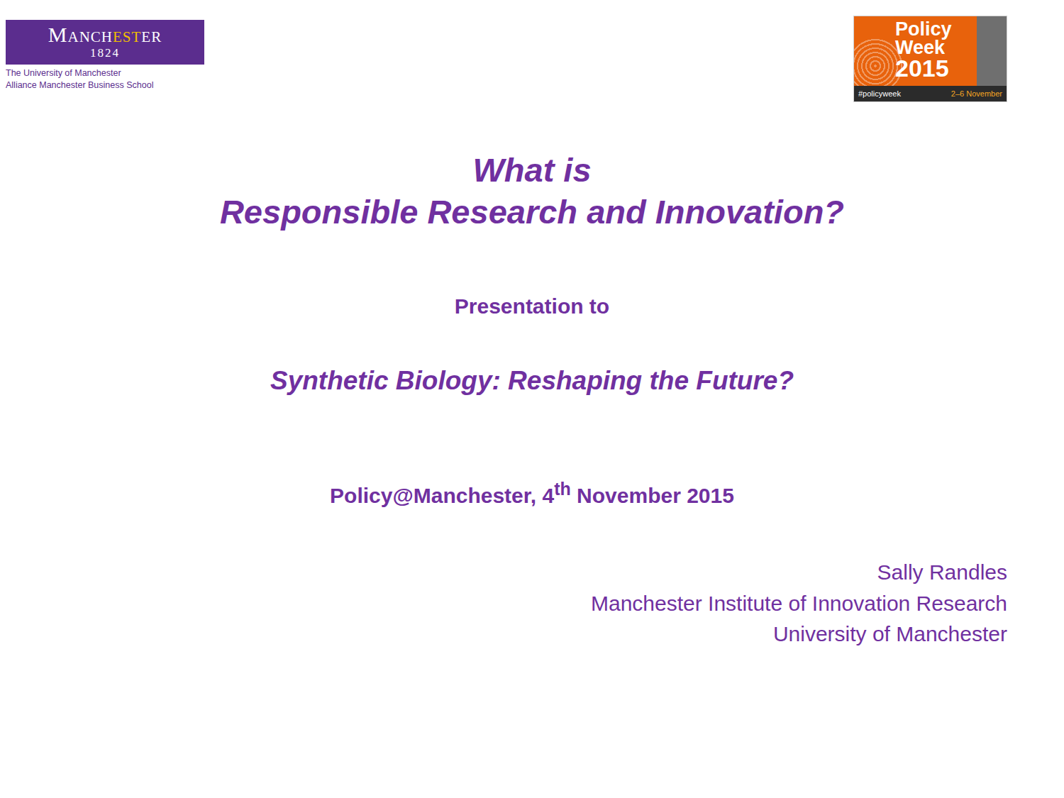Manch ester
1824
The University of Manchester
Alliance Manchester Business School
Policy
Week
2015
#policyweek 2–6 November
What is
Responsible Research and Innovation?
Presentation to
Synthetic Biology: Reshaping the Future?
Policy@Manchester, 4th November 2015
Sally Randles
Manchester Institute of Innovation Research
University of Manchester